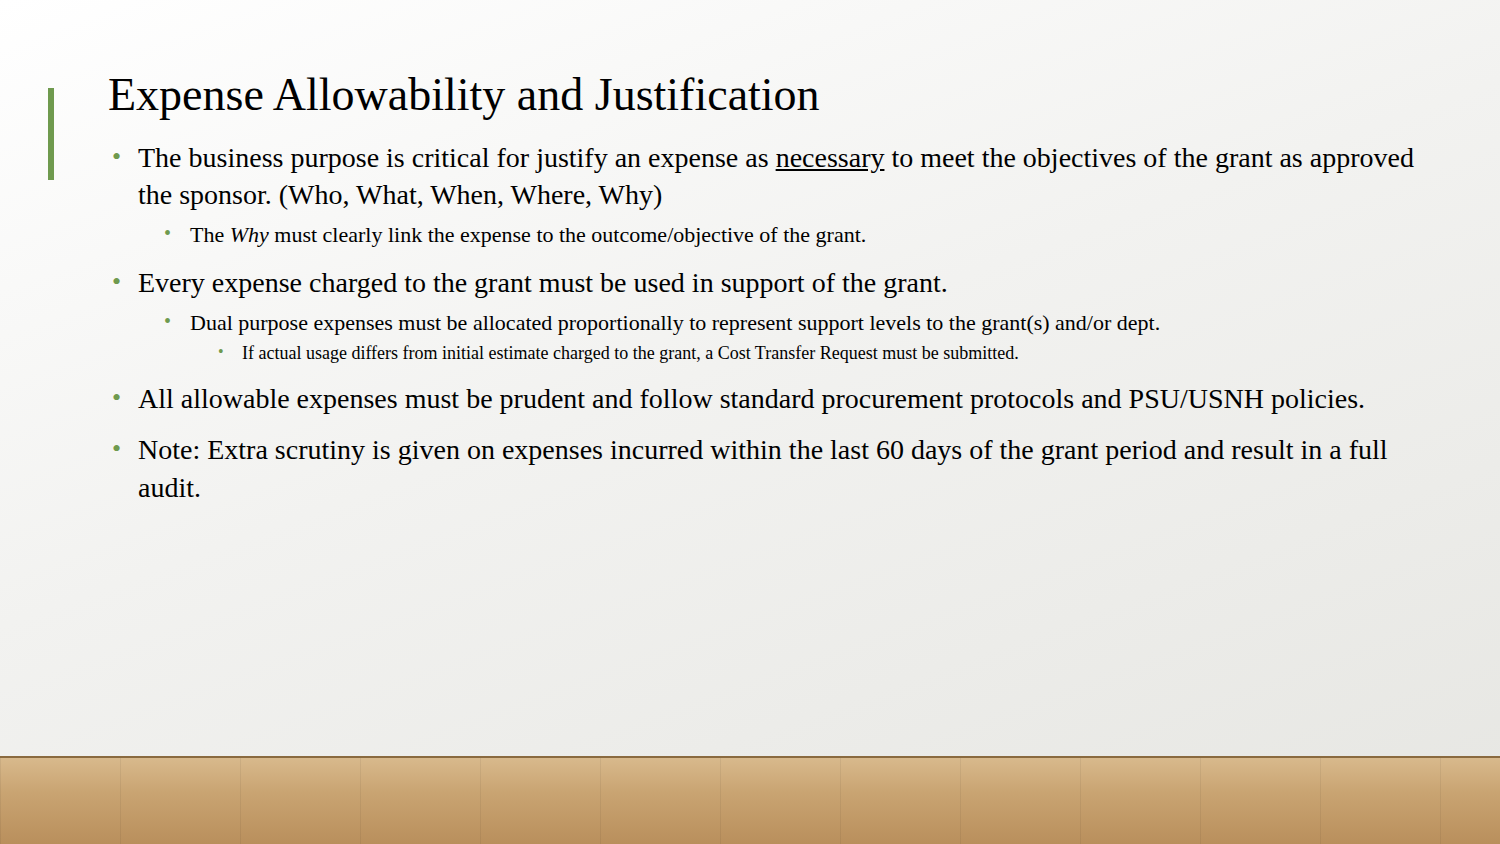Expense Allowability and Justification
The business purpose is critical for justify an expense as necessary to meet the objectives of the grant as approved the sponsor. (Who, What, When, Where, Why)
The Why must clearly link the expense to the outcome/objective of the grant.
Every expense charged to the grant must be used in support of the grant.
Dual purpose expenses must be allocated proportionally to represent support levels to the grant(s) and/or dept.
If actual usage differs from initial estimate charged to the grant, a Cost Transfer Request must be submitted.
All allowable expenses must be prudent and follow standard procurement protocols and PSU/USNH policies.
Note: Extra scrutiny is given on expenses incurred within the last 60 days of the grant period and result in a full audit.